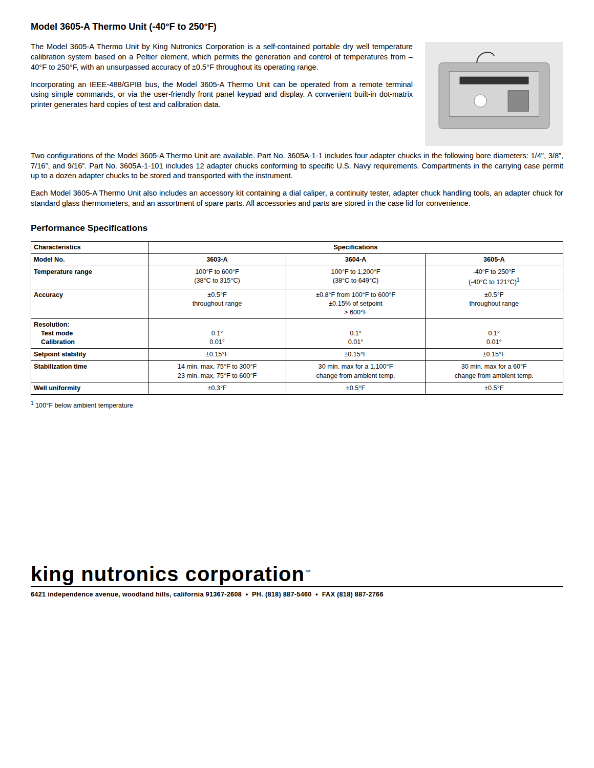Model 3605-A Thermo Unit (-40°F to 250°F)
The Model 3605-A Thermo Unit by King Nutronics Corporation is a self-contained portable dry well temperature calibration system based on a Peltier element, which permits the generation and control of temperatures from –40°F to 250°F, with an unsurpassed accuracy of ±0.5°F throughout its operating range.
Incorporating an IEEE-488/GPIB bus, the Model 3605-A Thermo Unit can be operated from a remote terminal using simple commands, or via the user-friendly front panel keypad and display. A convenient built-in dot-matrix printer generates hard copies of test and calibration data.
Two configurations of the Model 3605-A Thermo Unit are available. Part No. 3605A-1-1 includes four adapter chucks in the following bore diameters: 1/4", 3/8”, 7/16”, and 9/16”. Part No. 3605A-1-101 includes 12 adapter chucks conforming to specific U.S. Navy requirements. Compartments in the carrying case permit up to a dozen adapter chucks to be stored and transported with the instrument.
Each Model 3605-A Thermo Unit also includes an accessory kit containing a dial caliper, a continuity tester, adapter chuck handling tools, an adapter chuck for standard glass thermometers, and an assortment of spare parts. All accessories and parts are stored in the case lid for convenience.
Performance Specifications
| Characteristics | Specifications |
| --- | --- |
| Model No. | 3603-A | 3604-A | 3605-A |
| Temperature range | 100°F to 600°F (38°C to 315°C) | 100°F to 1,200°F (38°C to 649°C) | -40°F to 250°F (-40°C to 121°C) 1 |
| Accuracy | ±0.5°F throughout range | ±0.8°F from 100°F to 600°F ±0.15% of setpoint > 600°F | ±0.5°F throughout range |
| Resolution: Test mode Calibration | 0.1° 0.01° | 0.1° 0.01° | 0.1° 0.01° |
| Setpoint stability | ±0.15°F | ±0.15°F | ±0.15°F |
| Stabilization time | 14 min. max, 75°F to 300°F 23 min. max, 75°F to 600°F | 30 min. max for a 1,100°F change from ambient temp. | 30 min. max for a 60°F change from ambient temp. |
| Well uniformity | ±0.3°F | ±0.5°F | ±0.5°F |
1 100°F below ambient temperature
king nutronics corporation™
6421 independence avenue, woodland hills, california 91367-2608 • PH. (818) 887-5460 • FAX (818) 887-2766